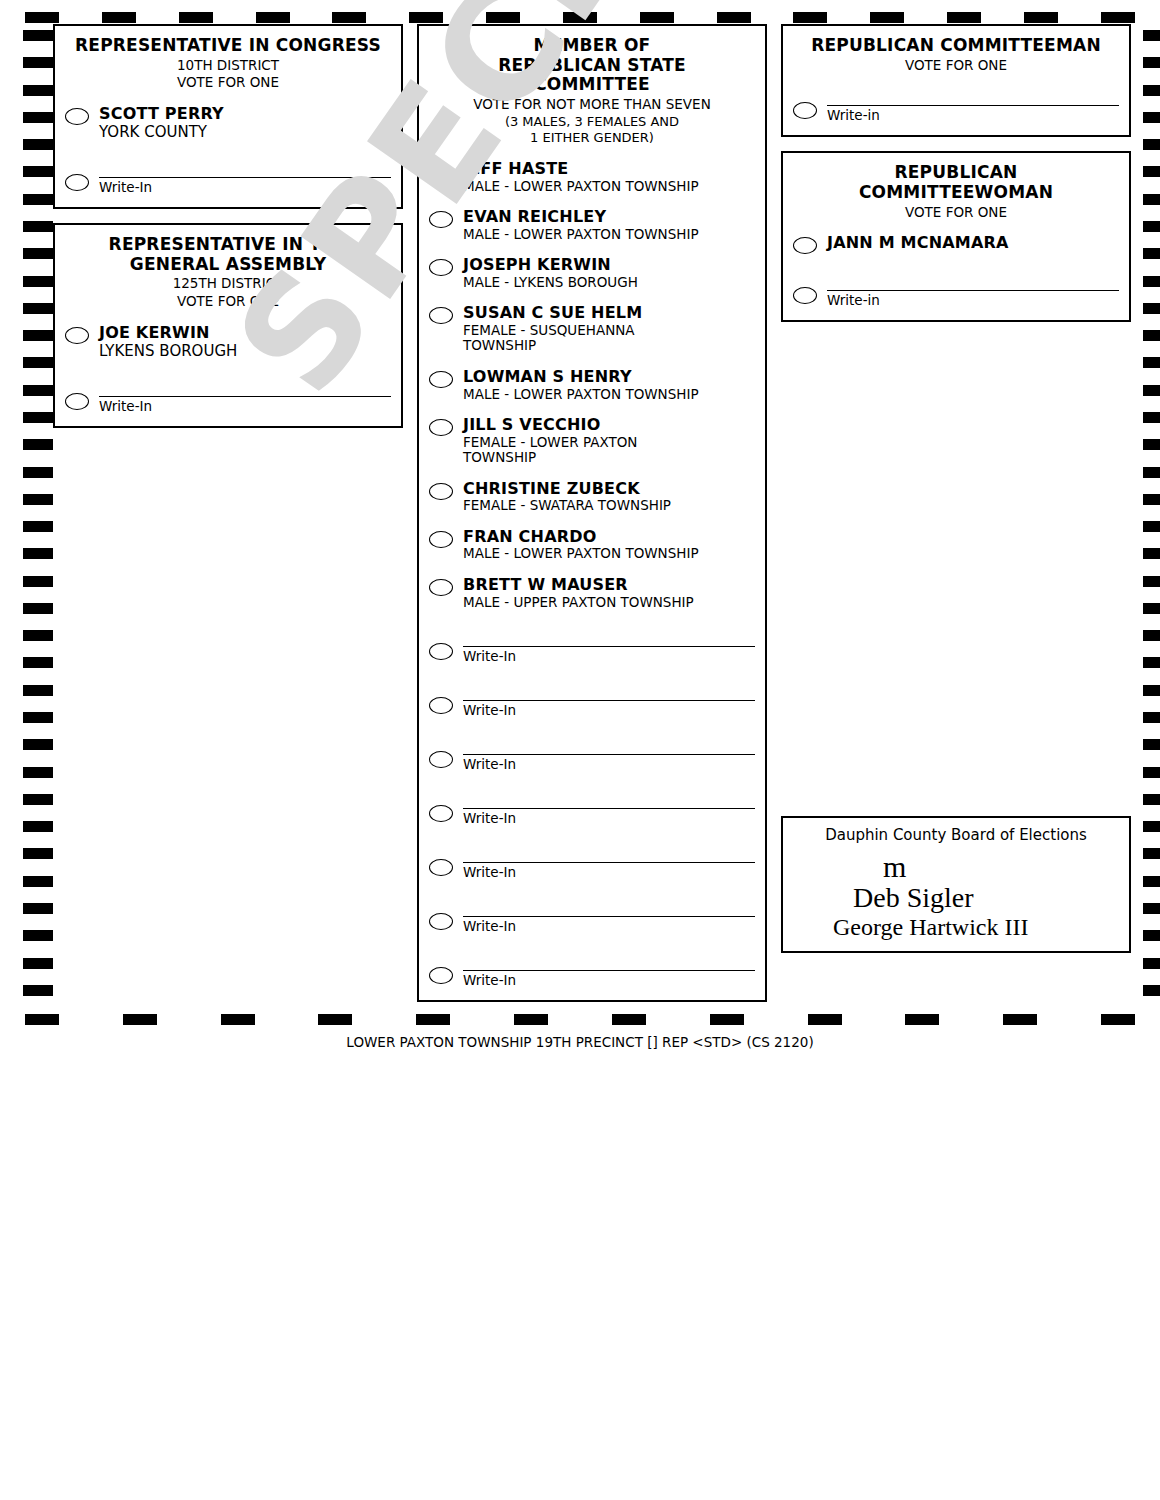SPECIMEN
REPRESENTATIVE IN CONGRESS
10TH DISTRICT
VOTE FOR ONE
SCOTT PERRY
YORK COUNTY
Write-In
REPRESENTATIVE IN THE
GENERAL ASSEMBLY
125TH DISTRICT
VOTE FOR ONE
JOE KERWIN
LYKENS BOROUGH
Write-In
MEMBER OF
REPUBLICAN STATE
COMMITTEE
VOTE FOR NOT MORE THAN SEVEN
(3 MALES, 3 FEMALES AND
1 EITHER GENDER)
JEFF HASTE
MALE - LOWER PAXTON TOWNSHIP
EVAN REICHLEY
MALE - LOWER PAXTON TOWNSHIP
JOSEPH KERWIN
MALE - LYKENS BOROUGH
SUSAN C SUE HELM
FEMALE - SUSQUEHANNA
TOWNSHIP
LOWMAN S HENRY
MALE - LOWER PAXTON TOWNSHIP
JILL S VECCHIO
FEMALE - LOWER PAXTON
TOWNSHIP
CHRISTINE ZUBECK
FEMALE - SWATARA TOWNSHIP
FRAN CHARDO
MALE - LOWER PAXTON TOWNSHIP
BRETT W MAUSER
MALE - UPPER PAXTON TOWNSHIP
Write-In
Write-In
Write-In
Write-In
Write-In
Write-In
Write-In
REPUBLICAN COMMITTEEMAN
VOTE FOR ONE
Write-in
REPUBLICAN
COMMITTEEWOMAN
VOTE FOR ONE
JANN M MCNAMARA
Write-in
Dauphin County Board of Elections
m
Deb Sigler
George Hartwick III
LOWER PAXTON TOWNSHIP 19TH PRECINCT [] REP <STD> (CS 2120)